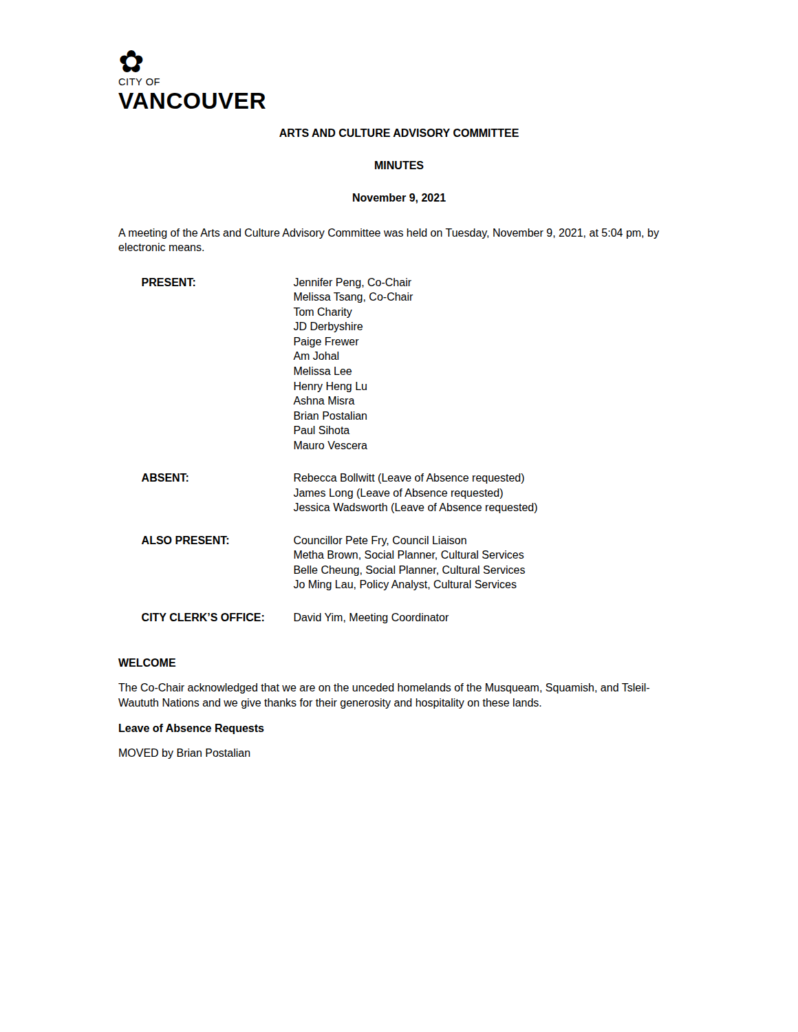✿
CITY OF
VANCOUVER
ARTS AND CULTURE ADVISORY COMMITTEE
MINUTES
November 9, 2021
A meeting of the Arts and Culture Advisory Committee was held on Tuesday, November 9, 2021, at 5:04 pm, by electronic means.
| PRESENT: | Jennifer Peng, Co-Chair Melissa Tsang, Co-Chair Tom Charity JD Derbyshire Paige Frewer Am Johal Melissa Lee Henry Heng Lu Ashna Misra Brian Postalian Paul Sihota Mauro Vescera |
| ABSENT: | Rebecca Bollwitt (Leave of Absence requested) James Long (Leave of Absence requested) Jessica Wadsworth (Leave of Absence requested) |
| ALSO PRESENT: | Councillor Pete Fry, Council Liaison Metha Brown, Social Planner, Cultural Services Belle Cheung, Social Planner, Cultural Services Jo Ming Lau, Policy Analyst, Cultural Services |
| CITY CLERK’S OFFICE: | David Yim, Meeting Coordinator |
WELCOME
The Co-Chair acknowledged that we are on the unceded homelands of the Musqueam, Squamish, and Tsleil-Waututh Nations and we give thanks for their generosity and hospitality on these lands.
Leave of Absence Requests
MOVED by Brian Postalian